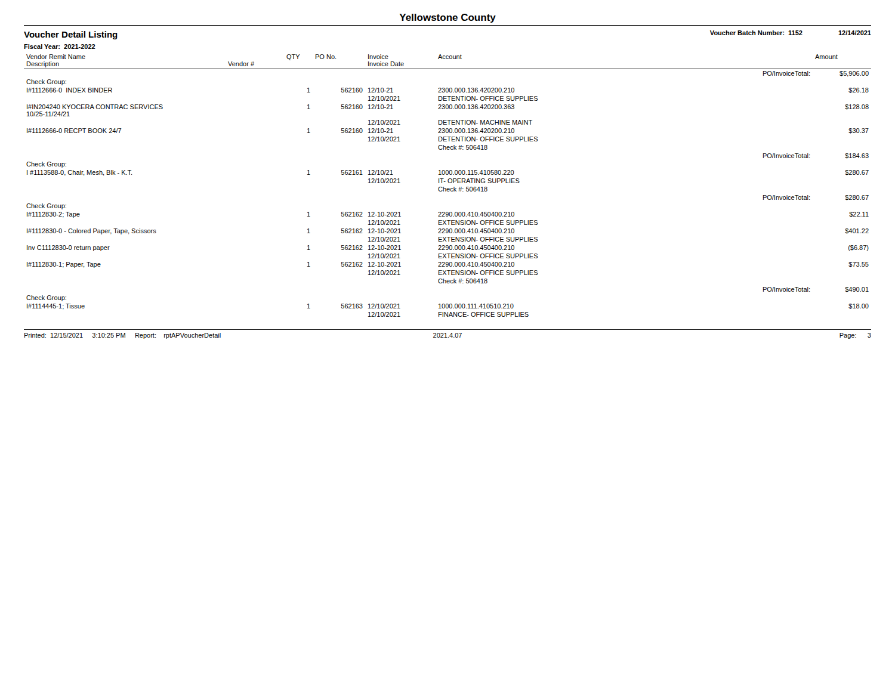Yellowstone County
Voucher Detail Listing
Voucher Batch Number: 115212/14/2021
Fiscal Year: 2021-2022
| Vendor Remit Name Description | Vendor # | QTY | PO No. | Invoice Invoice Date | Account | Amount |
| --- | --- | --- | --- | --- | --- | --- |
| | PO/InvoiceTotal: | $5,906.00 |
| Check Group: |
| I#1112666-0 INDEX BINDER | | 1 | 562160 | 12/10-21 | 2300.000.136.420200.210 | $26.18 |
| | | | | 12/10/2021 | DETENTION- OFFICE SUPPLIES | |
| I#IN204240 KYOCERA CONTRAC SERVICES 10/25-11/24/21 | | 1 | 562160 | 12/10-21 | 2300.000.136.420200.363 | $128.08 |
| | | | | 12/10/2021 | DETENTION- MACHINE MAINT | |
| I#1112666-0 RECPT BOOK 24/7 | | 1 | 562160 | 12/10-21 | 2300.000.136.420200.210 | $30.37 |
| | | | | 12/10/2021 | DETENTION- OFFICE SUPPLIES | |
| | Check #: 506418 | |
| | PO/InvoiceTotal: | $184.63 |
| Check Group: |
| I #1113588-0, Chair, Mesh, Blk - K.T. | | 1 | 562161 | 12/10/21 | 1000.000.115.410580.220 | $280.67 |
| | | | | 12/10/2021 | IT- OPERATING SUPPLIES | |
| | Check #: 506418 | |
| | PO/InvoiceTotal: | $280.67 |
| Check Group: |
| I#1112830-2; Tape | | 1 | 562162 | 12-10-2021 | 2290.000.410.450400.210 | $22.11 |
| | | | | 12/10/2021 | EXTENSION- OFFICE SUPPLIES | |
| I#1112830-0 - Colored Paper, Tape, Scissors | | 1 | 562162 | 12-10-2021 | 2290.000.410.450400.210 | $401.22 |
| | | | | 12/10/2021 | EXTENSION- OFFICE SUPPLIES | |
| Inv C1112830-0 return paper | | 1 | 562162 | 12-10-2021 | 2290.000.410.450400.210 | ($6.87) |
| | | | | 12/10/2021 | EXTENSION- OFFICE SUPPLIES | |
| I#1112830-1; Paper, Tape | | 1 | 562162 | 12-10-2021 | 2290.000.410.450400.210 | $73.55 |
| | | | | 12/10/2021 | EXTENSION- OFFICE SUPPLIES | |
| | Check #: 506418 | |
| | PO/InvoiceTotal: | $490.01 |
| Check Group: |
| I#1114445-1; Tissue | | 1 | 562163 | 12/10/2021 | 1000.000.111.410510.210 | $18.00 |
| | | | | 12/10/2021 | FINANCE- OFFICE SUPPLIES | |
Printed: 12/15/2021 3:10:25 PM Report: rptAPVoucherDetail
2021.4.07
Page: 3